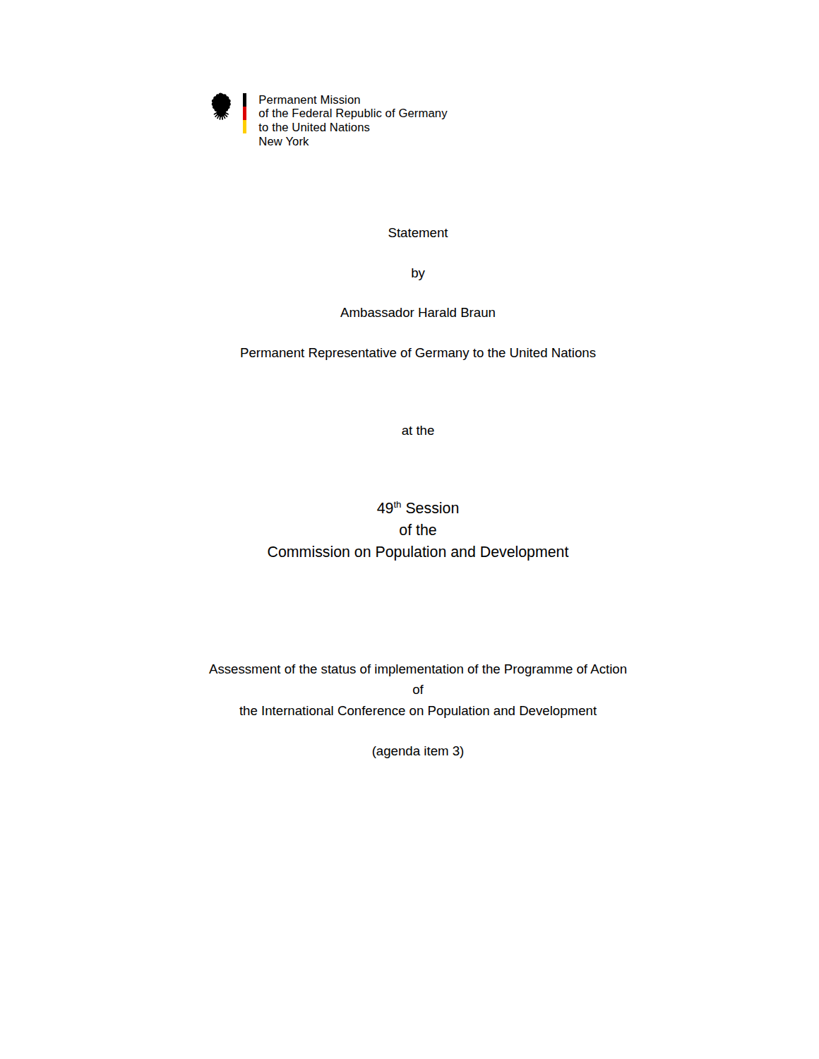Permanent Mission
of the Federal Republic of Germany
to the United Nations
New York
Statement
by
Ambassador Harald Braun
Permanent Representative of Germany to the United Nations
at the
49th Session of the Commission on Population and Development
Assessment of the status of implementation of the Programme of Action of the International Conference on Population and Development (agenda item 3)